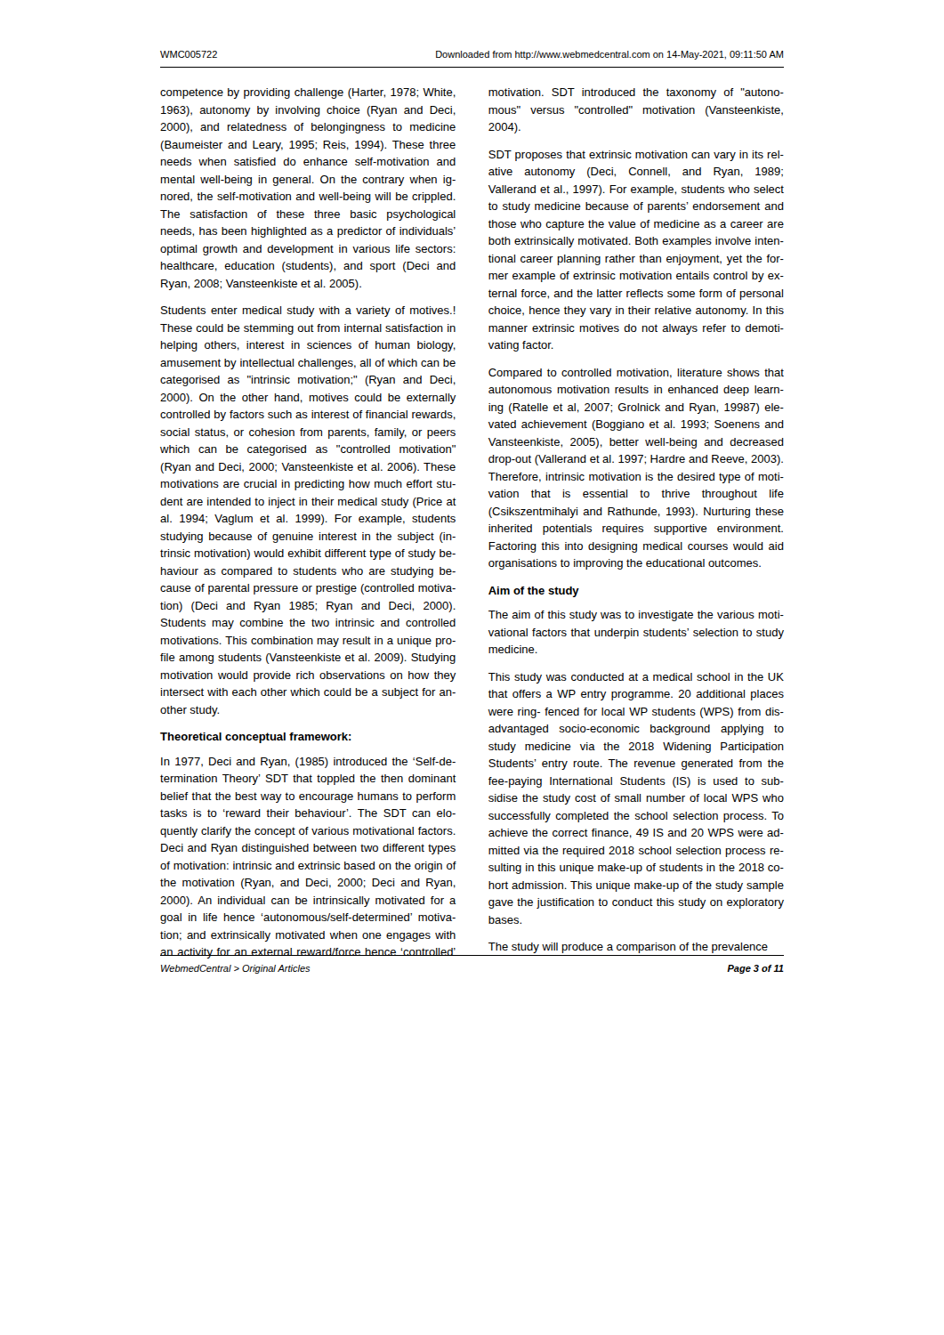WMC005722
Downloaded from http://www.webmedcentral.com on 14-May-2021, 09:11:50 AM
competence by providing challenge (Harter, 1978; White, 1963), autonomy by involving choice (Ryan and Deci, 2000), and relatedness of belongingness to medicine (Baumeister and Leary, 1995; Reis, 1994). These three needs when satisfied do enhance self-motivation and mental well-being in general. On the contrary when ignored, the self-motivation and well-being will be crippled. The satisfaction of these three basic psychological needs, has been highlighted as a predictor of individuals’ optimal growth and development in various life sectors: healthcare, education (students), and sport (Deci and Ryan, 2008; Vansteenkiste et al. 2005).
Students enter medical study with a variety of motives.! These could be stemming out from internal satisfaction in helping others, interest in sciences of human biology, amusement by intellectual challenges, all of which can be categorised as "intrinsic motivation;" (Ryan and Deci, 2000). On the other hand, motives could be externally controlled by factors such as interest of financial rewards, social status, or cohesion from parents, family, or peers which can be categorised as "controlled motivation" (Ryan and Deci, 2000; Vansteenkiste et al. 2006). These motivations are crucial in predicting how much effort student are intended to inject in their medical study (Price at al. 1994; Vaglum et al. 1999). For example, students studying because of genuine interest in the subject (intrinsic motivation) would exhibit different type of study behaviour as compared to students who are studying because of parental pressure or prestige (controlled motivation) (Deci and Ryan 1985; Ryan and Deci, 2000). Students may combine the two intrinsic and controlled motivations. This combination may result in a unique profile among students (Vansteenkiste et al. 2009). Studying motivation would provide rich observations on how they intersect with each other which could be a subject for another study.
Theoretical conceptual framework:
In 1977, Deci and Ryan, (1985) introduced the ‘Self-determination Theory’ SDT that toppled the then dominant belief that the best way to encourage humans to perform tasks is to ‘reward their behaviour’. The SDT can eloquently clarify the concept of various motivational factors. Deci and Ryan distinguished between two different types of motivation: intrinsic and extrinsic based on the origin of the motivation (Ryan, and Deci, 2000; Deci and Ryan, 2000). An individual can be intrinsically motivated for a goal in life hence ‘autonomous/self-determined’ motivation; and extrinsically motivated when one engages with an activity for an external reward/force hence ‘controlled’ motivation. SDT introduced the taxonomy of "autonomous" versus "controlled" motivation (Vansteenkiste, 2004).
SDT proposes that extrinsic motivation can vary in its relative autonomy (Deci, Connell, and Ryan, 1989; Vallerand et al., 1997). For example, students who select to study medicine because of parents’ endorsement and those who capture the value of medicine as a career are both extrinsically motivated. Both examples involve intentional career planning rather than enjoyment, yet the former example of extrinsic motivation entails control by external force, and the latter reflects some form of personal choice, hence they vary in their relative autonomy. In this manner extrinsic motives do not always refer to demotivating factor.
Compared to controlled motivation, literature shows that autonomous motivation results in enhanced deep learning (Ratelle et al, 2007; Grolnick and Ryan, 19987) elevated achievement (Boggiano et al. 1993; Soenens and Vansteenkiste, 2005), better well-being and decreased drop-out (Vallerand et al. 1997; Hardre and Reeve, 2003). Therefore, intrinsic motivation is the desired type of motivation that is essential to thrive throughout life (Csikszentmihalyi and Rathunde, 1993). Nurturing these inherited potentials requires supportive environment. Factoring this into designing medical courses would aid organisations to improving the educational outcomes.
Aim of the study
The aim of this study was to investigate the various motivational factors that underpin students’ selection to study medicine.
This study was conducted at a medical school in the UK that offers a WP entry programme. 20 additional places were ring- fenced for local WP students (WPS) from disadvantaged socio-economic background applying to study medicine via the 2018 Widening Participation Students’ entry route. The revenue generated from the fee-paying International Students (IS) is used to subsidise the study cost of small number of local WPS who successfully completed the school selection process. To achieve the correct finance, 49 IS and 20 WPS were admitted via the required 2018 school selection process resulting in this unique make-up of students in the 2018 cohort admission. This unique make-up of the study sample gave the justification to conduct this study on exploratory bases.
The study will produce a comparison of the prevalence
WebmedCentral > Original Articles
Page 3 of 11